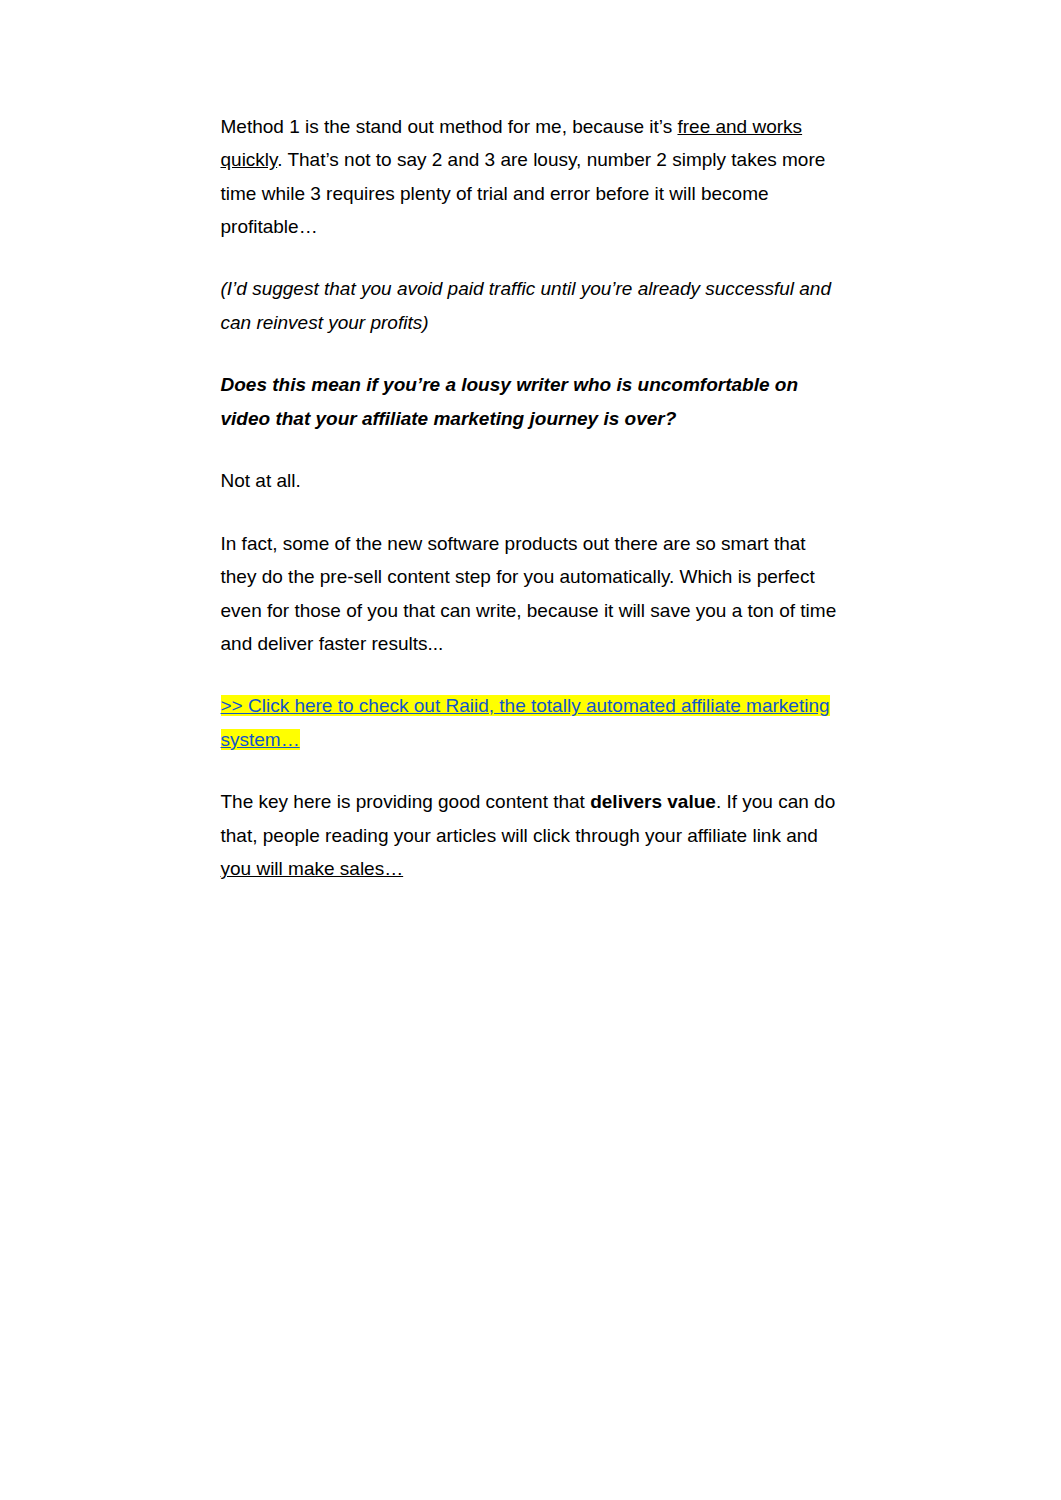Method 1 is the stand out method for me, because it’s free and works quickly. That’s not to say 2 and 3 are lousy, number 2 simply takes more time while 3 requires plenty of trial and error before it will become profitable…
(I’d suggest that you avoid paid traffic until you’re already successful and can reinvest your profits)
Does this mean if you’re a lousy writer who is uncomfortable on video that your affiliate marketing journey is over?
Not at all.
In fact, some of the new software products out there are so smart that they do the pre-sell content step for you automatically. Which is perfect even for those of you that can write, because it will save you a ton of time and deliver faster results...
>> Click here to check out Raiid, the totally automated affiliate marketing system…
The key here is providing good content that delivers value. If you can do that, people reading your articles will click through your affiliate link and you will make sales…